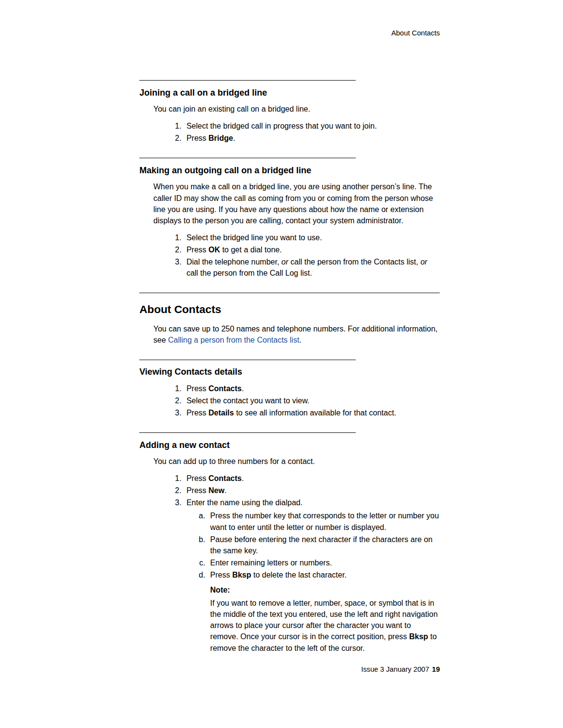About Contacts
Joining a call on a bridged line
You can join an existing call on a bridged line.
Select the bridged call in progress that you want to join.
Press Bridge.
Making an outgoing call on a bridged line
When you make a call on a bridged line, you are using another person’s line. The caller ID may show the call as coming from you or coming from the person whose line you are using. If you have any questions about how the name or extension displays to the person you are calling, contact your system administrator.
Select the bridged line you want to use.
Press OK to get a dial tone.
Dial the telephone number, or call the person from the Contacts list, or call the person from the Call Log list.
About Contacts
You can save up to 250 names and telephone numbers. For additional information, see Calling a person from the Contacts list.
Viewing Contacts details
Press Contacts.
Select the contact you want to view.
Press Details to see all information available for that contact.
Adding a new contact
You can add up to three numbers for a contact.
Press Contacts.
Press New.
Enter the name using the dialpad.
Press the number key that corresponds to the letter or number you want to enter until the letter or number is displayed.
Pause before entering the next character if the characters are on the same key.
Enter remaining letters or numbers.
Press Bksp to delete the last character.
Note:
If you want to remove a letter, number, space, or symbol that is in the middle of the text you entered, use the left and right navigation arrows to place your cursor after the character you want to remove. Once your cursor is in the correct position, press Bksp to remove the character to the left of the cursor.
Issue 3 January 200719